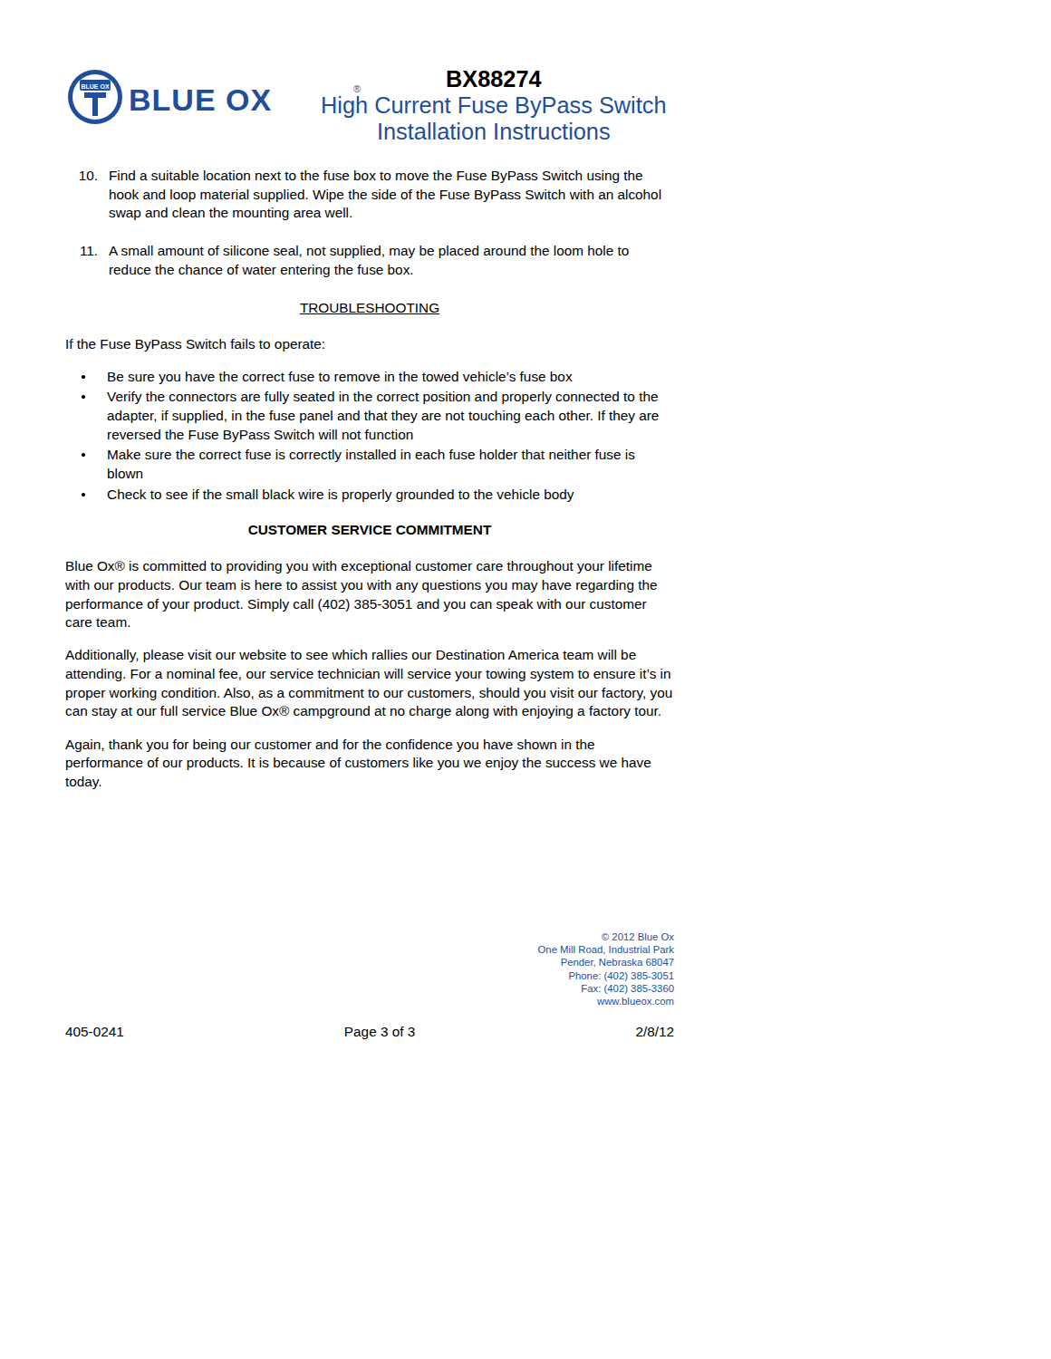BLUE OX BLUE OX ®
BX88274
High Current Fuse ByPass Switch
Installation Instructions
Find a suitable location next to the fuse box to move the Fuse ByPass Switch using the hook and loop material supplied. Wipe the side of the Fuse ByPass Switch with an alcohol swap and clean the mounting area well.
A small amount of silicone seal, not supplied, may be placed around the loom hole to reduce the chance of water entering the fuse box.
TROUBLESHOOTING
If the Fuse ByPass Switch fails to operate:
Be sure you have the correct fuse to remove in the towed vehicle’s fuse box
Verify the connectors are fully seated in the correct position and properly connected to the adapter, if supplied, in the fuse panel and that they are not touching each other. If they are reversed the Fuse ByPass Switch will not function
Make sure the correct fuse is correctly installed in each fuse holder that neither fuse is blown
Check to see if the small black wire is properly grounded to the vehicle body
CUSTOMER SERVICE COMMITMENT
Blue Ox® is committed to providing you with exceptional customer care throughout your lifetime with our products. Our team is here to assist you with any questions you may have regarding the performance of your product. Simply call (402) 385-3051 and you can speak with our customer care team.
Additionally, please visit our website to see which rallies our Destination America team will be attending. For a nominal fee, our service technician will service your towing system to ensure it’s in proper working condition. Also, as a commitment to our customers, should you visit our factory, you can stay at our full service Blue Ox® campground at no charge along with enjoying a factory tour.
Again, thank you for being our customer and for the confidence you have shown in the performance of our products. It is because of customers like you we enjoy the success we have today.
© 2012 Blue Ox
One Mill Road, Industrial Park
Pender, Nebraska 68047
Phone: (402) 385-3051
Fax: (402) 385-3360
www.blueox.com
405-0241
Page 3 of 3
2/8/12